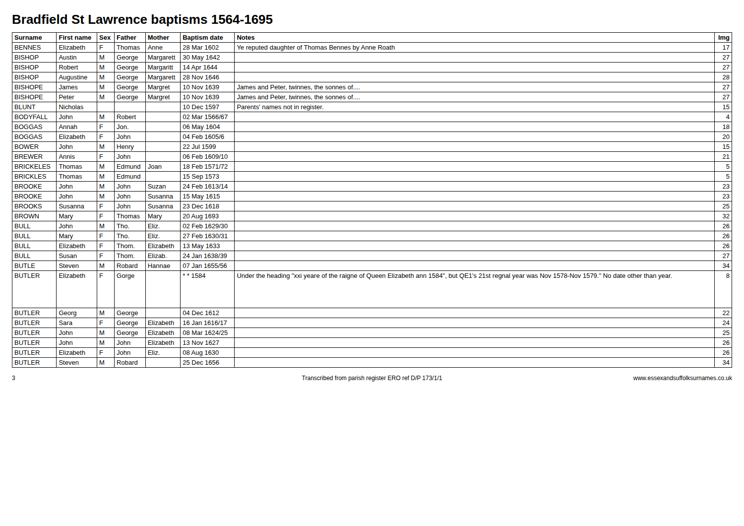Bradfield St Lawrence baptisms 1564-1695
| Surname | First name | Sex | Father | Mother | Baptism date | Notes | Img |
| --- | --- | --- | --- | --- | --- | --- | --- |
| BENNES | Elizabeth | F | Thomas | Anne | 28 Mar 1602 | Ye reputed daughter of Thomas Bennes by Anne Roath | 17 |
| BISHOP | Austin | M | George | Margarett | 30 May 1642 | | 27 |
| BISHOP | Robert | M | George | Margaritt | 14 Apr 1644 | | 27 |
| BISHOP | Augustine | M | George | Margarett | 28 Nov 1646 | | 28 |
| BISHOPE | James | M | George | Margret | 10 Nov 1639 | James and Peter, twinnes, the sonnes of.... | 27 |
| BISHOPE | Peter | M | George | Margret | 10 Nov 1639 | James and Peter, twinnes, the sonnes of.... | 27 |
| BLUNT | Nicholas | | | | 10 Dec 1597 | Parents' names not in register. | 15 |
| BODYFALL | John | M | Robert | | 02 Mar 1566/67 | | 4 |
| BOGGAS | Annah | F | Jon. | | 06 May 1604 | | 18 |
| BOGGAS | Elizabeth | F | John | | 04 Feb 1605/6 | | 20 |
| BOWER | John | M | Henry | | 22 Jul 1599 | | 15 |
| BREWER | Annis | F | John | | 06 Feb 1609/10 | | 21 |
| BRICKELES | Thomas | M | Edmund | Joan | 18 Feb 1571/72 | | 5 |
| BRICKLES | Thomas | M | Edmund | | 15 Sep 1573 | | 5 |
| BROOKE | John | M | John | Suzan | 24 Feb 1613/14 | | 23 |
| BROOKE | John | M | John | Susanna | 15 May 1615 | | 23 |
| BROOKS | Susanna | F | John | Susanna | 23 Dec 1618 | | 25 |
| BROWN | Mary | F | Thomas | Mary | 20 Aug 1693 | | 32 |
| BULL | John | M | Tho. | Eliz. | 02 Feb 1629/30 | | 26 |
| BULL | Mary | F | Tho. | Eliz. | 27 Feb 1630/31 | | 26 |
| BULL | Elizabeth | F | Thom. | Elizabeth | 13 May 1633 | | 26 |
| BULL | Susan | F | Thom. | Elizab. | 24 Jan 1638/39 | | 27 |
| BUTLE | Steven | M | Robard | Hannae | 07 Jan 1655/56 | | 34 |
| BUTLER | Elizabeth | F | Gorge | | * * 1584 | Under the heading "xxi yeare of the raigne of Queen Elizabeth ann 1584", but QE1's 21st regnal year was Nov 1578-Nov 1579." No date other than year. | 8 |
| BUTLER | Georg | M | George | | 04 Dec 1612 | | 22 |
| BUTLER | Sara | F | George | Elizabeth | 16 Jan 1616/17 | | 24 |
| BUTLER | John | M | George | Elizabeth | 08 Mar 1624/25 | | 25 |
| BUTLER | John | M | John | Elizabeth | 13 Nov 1627 | | 26 |
| BUTLER | Elizabeth | F | John | Eliz. | 08 Aug 1630 | | 26 |
| BUTLER | Steven | M | Robard | | 25 Dec 1656 | | 34 |
3
Transcribed from parish register ERO ref D/P 173/1/1
www.essexandsuffolksurnames.co.uk